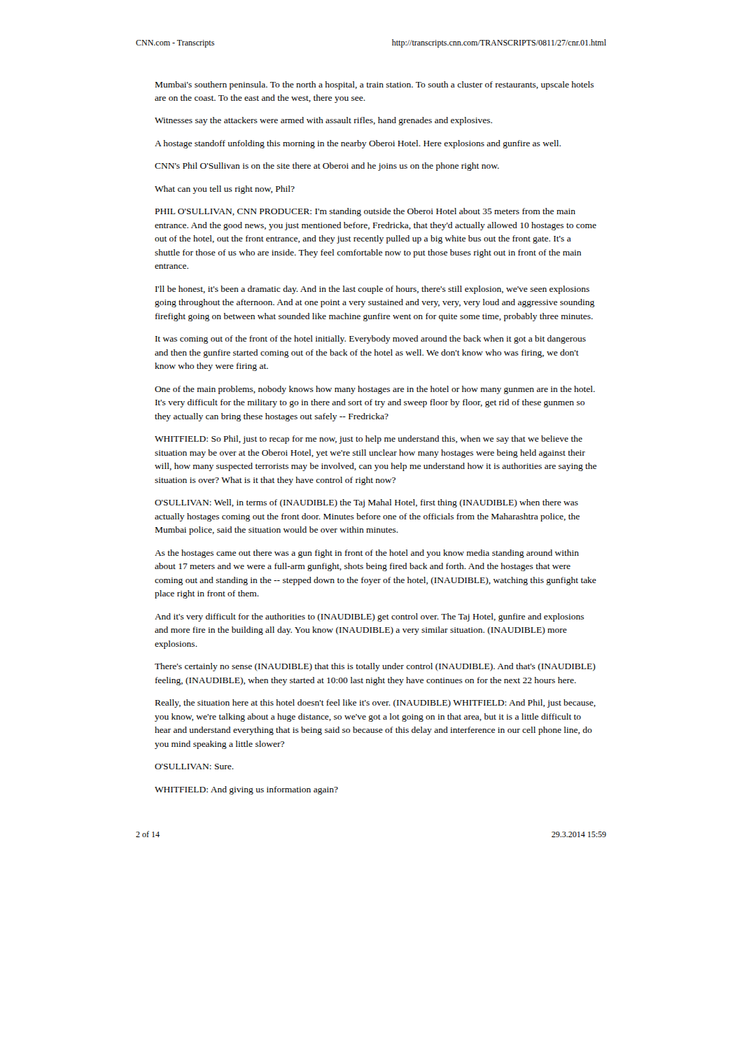CNN.com - Transcripts
http://transcripts.cnn.com/TRANSCRIPTS/0811/27/cnr.01.html
Mumbai's southern peninsula. To the north a hospital, a train station. To south a cluster of restaurants, upscale hotels are on the coast. To the east and the west, there you see.
Witnesses say the attackers were armed with assault rifles, hand grenades and explosives.
A hostage standoff unfolding this morning in the nearby Oberoi Hotel. Here explosions and gunfire as well.
CNN's Phil O'Sullivan is on the site there at Oberoi and he joins us on the phone right now.
What can you tell us right now, Phil?
PHIL O'SULLIVAN, CNN PRODUCER: I'm standing outside the Oberoi Hotel about 35 meters from the main entrance. And the good news, you just mentioned before, Fredricka, that they'd actually allowed 10 hostages to come out of the hotel, out the front entrance, and they just recently pulled up a big white bus out the front gate. It's a shuttle for those of us who are inside. They feel comfortable now to put those buses right out in front of the main entrance.
I'll be honest, it's been a dramatic day. And in the last couple of hours, there's still explosion, we've seen explosions going throughout the afternoon. And at one point a very sustained and very, very, very loud and aggressive sounding firefight going on between what sounded like machine gunfire went on for quite some time, probably three minutes.
It was coming out of the front of the hotel initially. Everybody moved around the back when it got a bit dangerous and then the gunfire started coming out of the back of the hotel as well. We don't know who was firing, we don't know who they were firing at.
One of the main problems, nobody knows how many hostages are in the hotel or how many gunmen are in the hotel. It's very difficult for the military to go in there and sort of try and sweep floor by floor, get rid of these gunmen so they actually can bring these hostages out safely -- Fredricka?
WHITFIELD: So Phil, just to recap for me now, just to help me understand this, when we say that we believe the situation may be over at the Oberoi Hotel, yet we're still unclear how many hostages were being held against their will, how many suspected terrorists may be involved, can you help me understand how it is authorities are saying the situation is over? What is it that they have control of right now?
O'SULLIVAN: Well, in terms of (INAUDIBLE) the Taj Mahal Hotel, first thing (INAUDIBLE) when there was actually hostages coming out the front door. Minutes before one of the officials from the Maharashtra police, the Mumbai police, said the situation would be over within minutes.
As the hostages came out there was a gun fight in front of the hotel and you know media standing around within about 17 meters and we were a full-arm gunfight, shots being fired back and forth. And the hostages that were coming out and standing in the -- stepped down to the foyer of the hotel, (INAUDIBLE), watching this gunfight take place right in front of them.
And it's very difficult for the authorities to (INAUDIBLE) get control over. The Taj Hotel, gunfire and explosions and more fire in the building all day. You know (INAUDIBLE) a very similar situation. (INAUDIBLE) more explosions.
There's certainly no sense (INAUDIBLE) that this is totally under control (INAUDIBLE). And that's (INAUDIBLE) feeling, (INAUDIBLE), when they started at 10:00 last night they have continues on for the next 22 hours here.
Really, the situation here at this hotel doesn't feel like it's over. (INAUDIBLE) WHITFIELD: And Phil, just because, you know, we're talking about a huge distance, so we've got a lot going on in that area, but it is a little difficult to hear and understand everything that is being said so because of this delay and interference in our cell phone line, do you mind speaking a little slower?
O'SULLIVAN: Sure.
WHITFIELD: And giving us information again?
2 of 14
29.3.2014 15:59